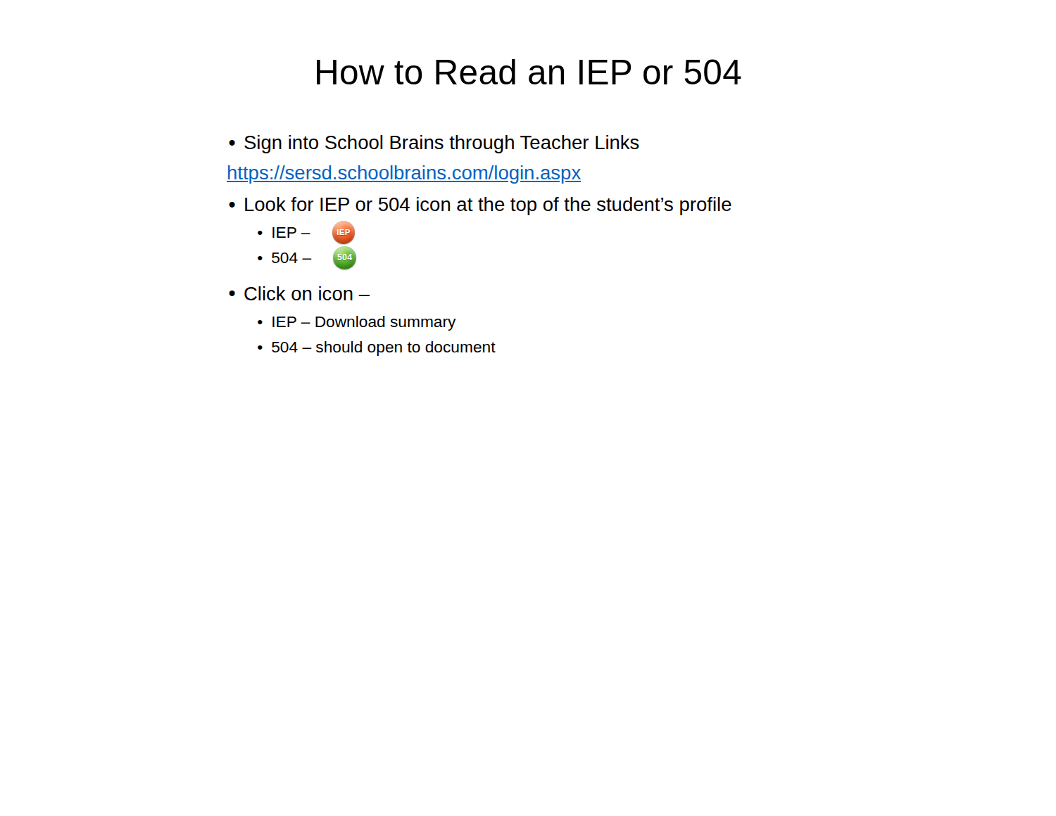How to Read an IEP or 504
Sign into School Brains through Teacher Links
https://sersd.schoolbrains.com/login.aspx
Look for IEP or 504 icon at the top of the student’s profile
IEP – IEP
504 – 504
Click on icon –
IEP – Download summary
504 – should open to document